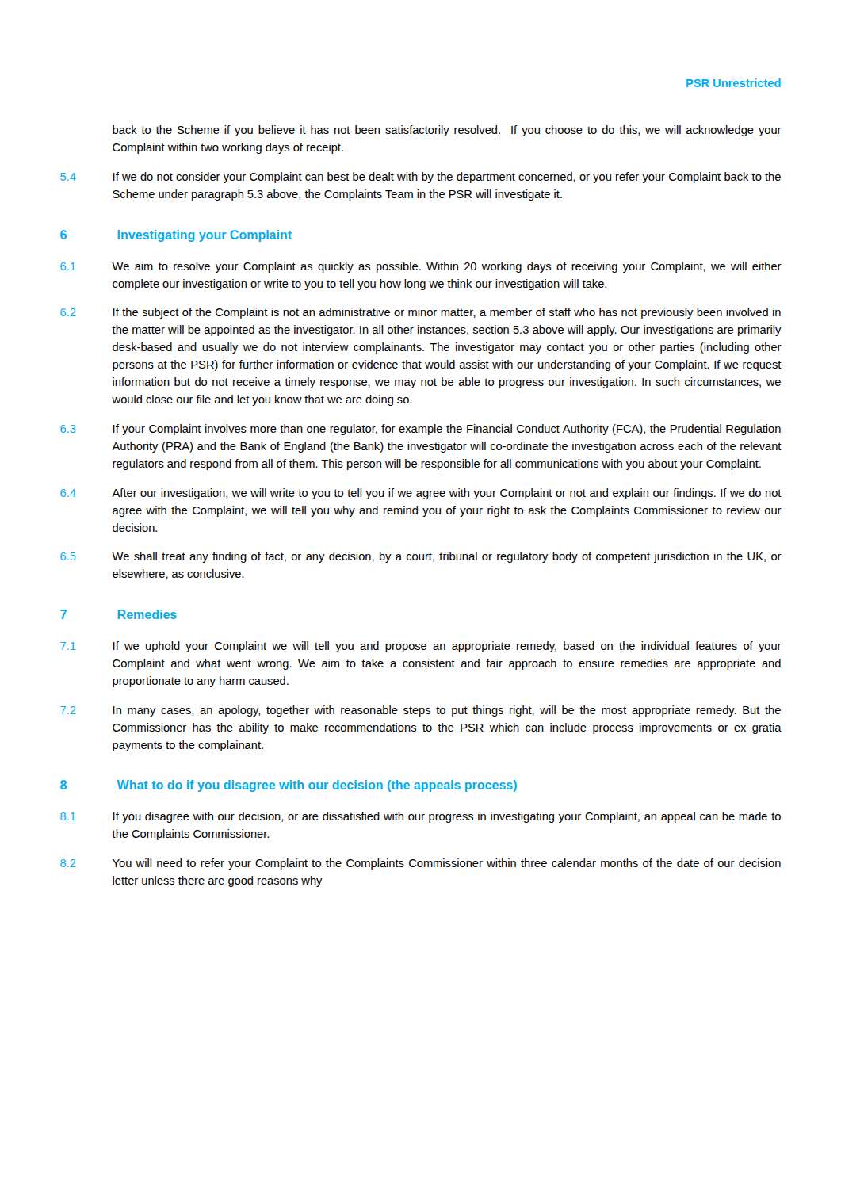PSR Unrestricted
back to the Scheme if you believe it has not been satisfactorily resolved. If you choose to do this, we will acknowledge your Complaint within two working days of receipt.
5.4 If we do not consider your Complaint can best be dealt with by the department concerned, or you refer your Complaint back to the Scheme under paragraph 5.3 above, the Complaints Team in the PSR will investigate it.
6 Investigating your Complaint
6.1 We aim to resolve your Complaint as quickly as possible. Within 20 working days of receiving your Complaint, we will either complete our investigation or write to you to tell you how long we think our investigation will take.
6.2 If the subject of the Complaint is not an administrative or minor matter, a member of staff who has not previously been involved in the matter will be appointed as the investigator. In all other instances, section 5.3 above will apply. Our investigations are primarily desk-based and usually we do not interview complainants. The investigator may contact you or other parties (including other persons at the PSR) for further information or evidence that would assist with our understanding of your Complaint. If we request information but do not receive a timely response, we may not be able to progress our investigation. In such circumstances, we would close our file and let you know that we are doing so.
6.3 If your Complaint involves more than one regulator, for example the Financial Conduct Authority (FCA), the Prudential Regulation Authority (PRA) and the Bank of England (the Bank) the investigator will co-ordinate the investigation across each of the relevant regulators and respond from all of them. This person will be responsible for all communications with you about your Complaint.
6.4 After our investigation, we will write to you to tell you if we agree with your Complaint or not and explain our findings. If we do not agree with the Complaint, we will tell you why and remind you of your right to ask the Complaints Commissioner to review our decision.
6.5 We shall treat any finding of fact, or any decision, by a court, tribunal or regulatory body of competent jurisdiction in the UK, or elsewhere, as conclusive.
7 Remedies
7.1 If we uphold your Complaint we will tell you and propose an appropriate remedy, based on the individual features of your Complaint and what went wrong. We aim to take a consistent and fair approach to ensure remedies are appropriate and proportionate to any harm caused.
7.2 In many cases, an apology, together with reasonable steps to put things right, will be the most appropriate remedy. But the Commissioner has the ability to make recommendations to the PSR which can include process improvements or ex gratia payments to the complainant.
8 What to do if you disagree with our decision (the appeals process)
8.1 If you disagree with our decision, or are dissatisfied with our progress in investigating your Complaint, an appeal can be made to the Complaints Commissioner.
8.2 You will need to refer your Complaint to the Complaints Commissioner within three calendar months of the date of our decision letter unless there are good reasons why